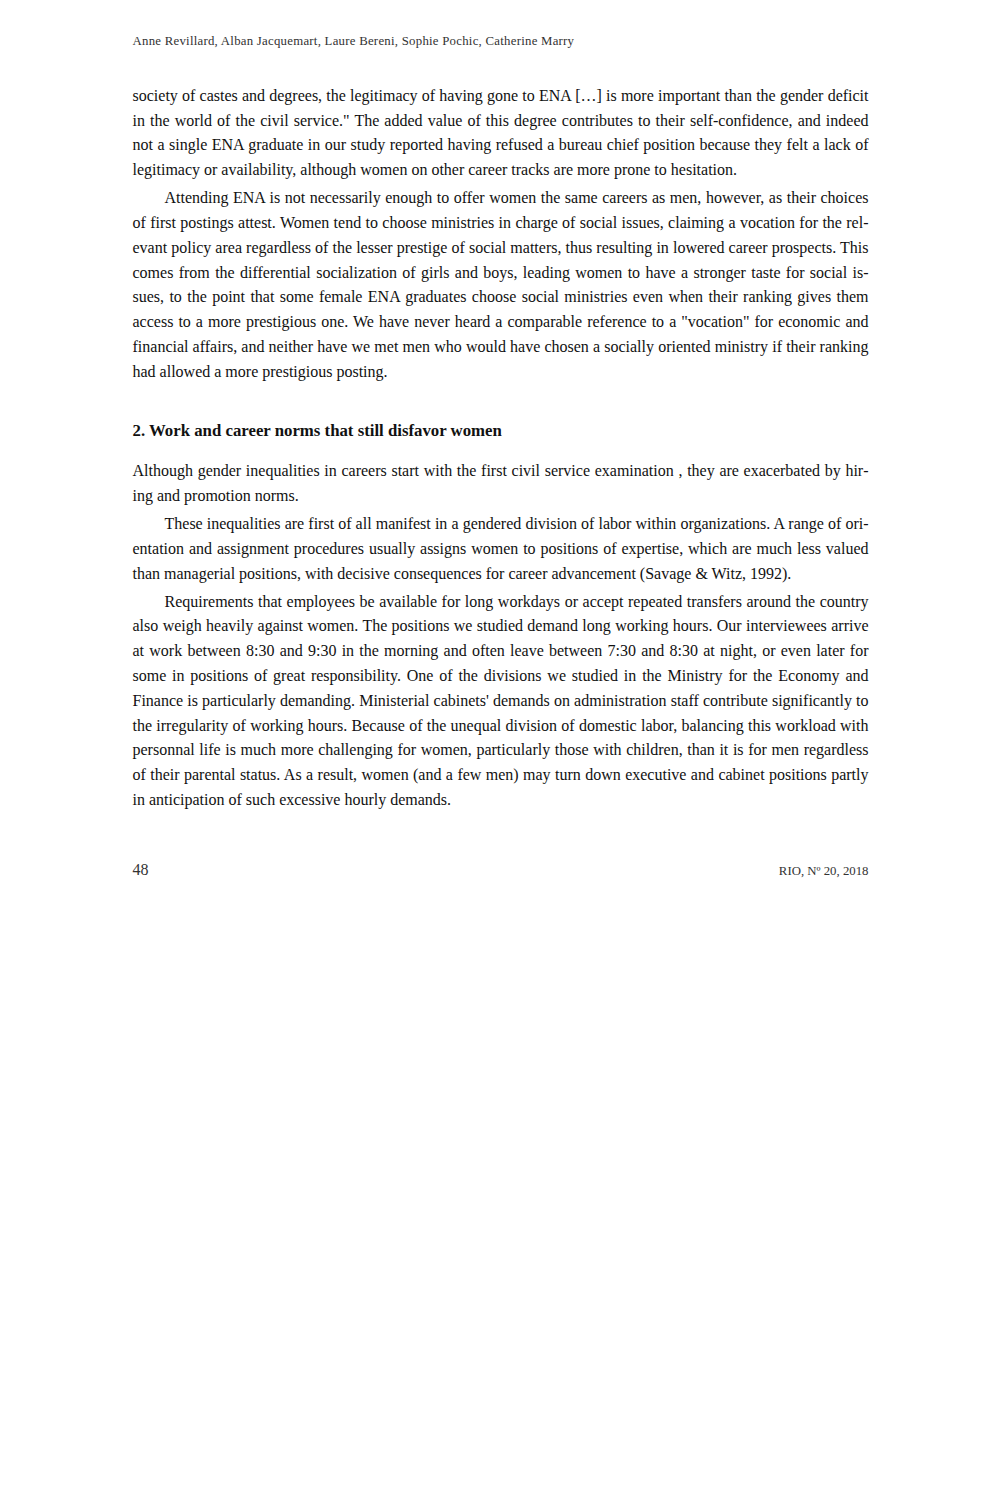Anne Revillard, Alban Jacquemart, Laure Bereni, Sophie Pochic, Catherine Marry
society of castes and degrees, the legitimacy of having gone to ENA […] is more important than the gender deficit in the world of the civil service." The added value of this degree contributes to their self-confidence, and indeed not a single ENA graduate in our study reported having refused a bureau chief position because they felt a lack of legitimacy or availability, although women on other career tracks are more prone to hesitation.
Attending ENA is not necessarily enough to offer women the same careers as men, however, as their choices of first postings attest. Women tend to choose ministries in charge of social issues, claiming a vocation for the relevant policy area regardless of the lesser prestige of social matters, thus resulting in lowered career prospects. This comes from the differential socialization of girls and boys, leading women to have a stronger taste for social issues, to the point that some female ENA graduates choose social ministries even when their ranking gives them access to a more prestigious one. We have never heard a comparable reference to a "vocation" for economic and financial affairs, and neither have we met men who would have chosen a socially oriented ministry if their ranking had allowed a more prestigious posting.
2. Work and career norms that still disfavor women
Although gender inequalities in careers start with the first civil service examination , they are exacerbated by hiring and promotion norms.
These inequalities are first of all manifest in a gendered division of labor within organizations. A range of orientation and assignment procedures usually assigns women to positions of expertise, which are much less valued than managerial positions, with decisive consequences for career advancement (Savage & Witz, 1992).
Requirements that employees be available for long workdays or accept repeated transfers around the country also weigh heavily against women. The positions we studied demand long working hours. Our interviewees arrive at work between 8:30 and 9:30 in the morning and often leave between 7:30 and 8:30 at night, or even later for some in positions of great responsibility. One of the divisions we studied in the Ministry for the Economy and Finance is particularly demanding. Ministerial cabinets' demands on administration staff contribute significantly to the irregularity of working hours. Because of the unequal division of domestic labor, balancing this workload with personnal life is much more challenging for women, particularly those with children, than it is for men regardless of their parental status. As a result, women (and a few men) may turn down executive and cabinet positions partly in anticipation of such excessive hourly demands.
48 RIO, Nº 20, 2018